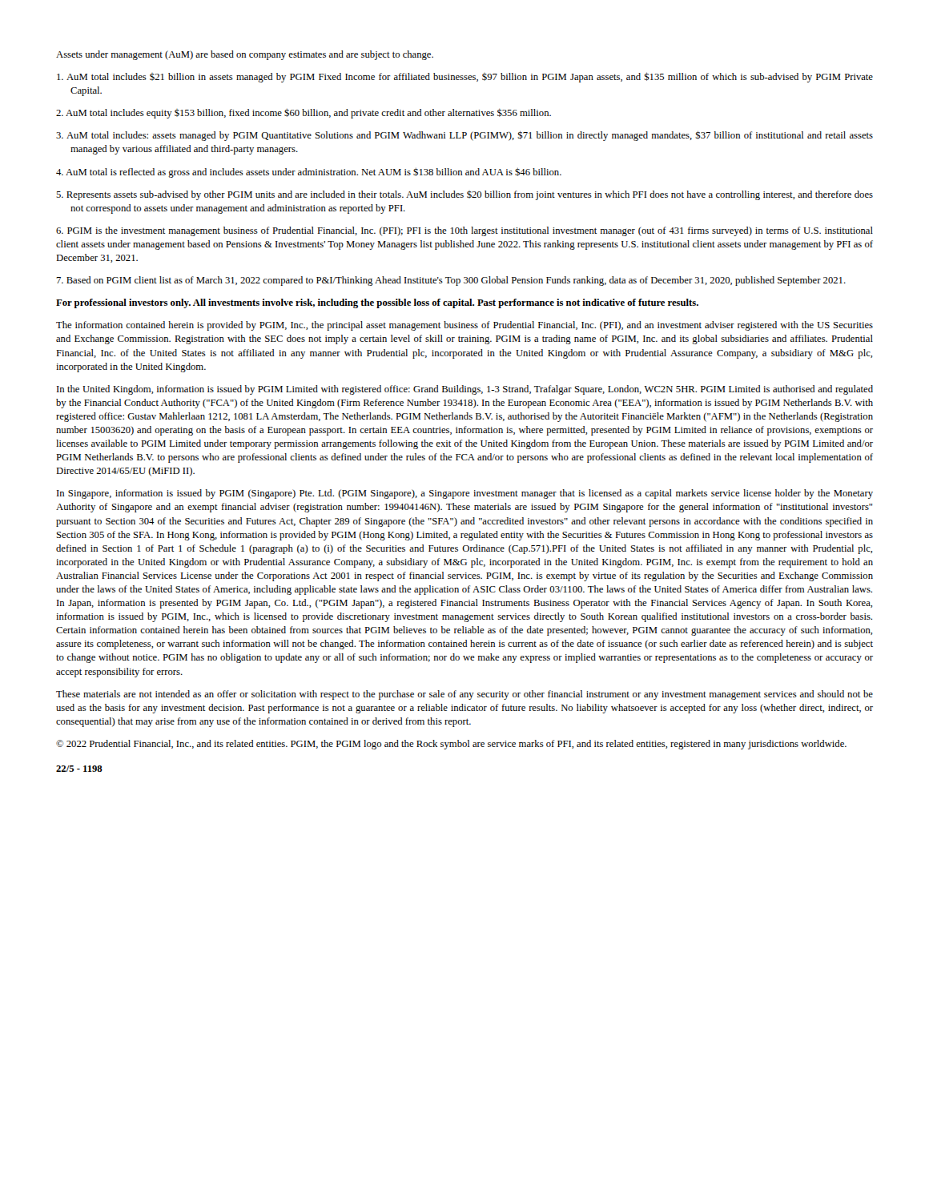Assets under management (AuM) are based on company estimates and are subject to change.
1. AuM total includes $21 billion in assets managed by PGIM Fixed Income for affiliated businesses, $97 billion in PGIM Japan assets, and $135 million of which is sub-advised by PGIM Private Capital.
2. AuM total includes equity $153 billion, fixed income $60 billion, and private credit and other alternatives $356 million.
3. AuM total includes: assets managed by PGIM Quantitative Solutions and PGIM Wadhwani LLP (PGIMW), $71 billion in directly managed mandates, $37 billion of institutional and retail assets managed by various affiliated and third-party managers.
4. AuM total is reflected as gross and includes assets under administration. Net AUM is $138 billion and AUA is $46 billion.
5. Represents assets sub-advised by other PGIM units and are included in their totals. AuM includes $20 billion from joint ventures in which PFI does not have a controlling interest, and therefore does not correspond to assets under management and administration as reported by PFI.
6. PGIM is the investment management business of Prudential Financial, Inc. (PFI); PFI is the 10th largest institutional investment manager (out of 431 firms surveyed) in terms of U.S. institutional client assets under management based on Pensions & Investments' Top Money Managers list published June 2022. This ranking represents U.S. institutional client assets under management by PFI as of December 31, 2021.
7. Based on PGIM client list as of March 31, 2022 compared to P&I/Thinking Ahead Institute's Top 300 Global Pension Funds ranking, data as of December 31, 2020, published September 2021.
For professional investors only. All investments involve risk, including the possible loss of capital. Past performance is not indicative of future results.
The information contained herein is provided by PGIM, Inc., the principal asset management business of Prudential Financial, Inc. (PFI), and an investment adviser registered with the US Securities and Exchange Commission. Registration with the SEC does not imply a certain level of skill or training. PGIM is a trading name of PGIM, Inc. and its global subsidiaries and affiliates. Prudential Financial, Inc. of the United States is not affiliated in any manner with Prudential plc, incorporated in the United Kingdom or with Prudential Assurance Company, a subsidiary of M&G plc, incorporated in the United Kingdom.
In the United Kingdom, information is issued by PGIM Limited with registered office: Grand Buildings, 1-3 Strand, Trafalgar Square, London, WC2N 5HR. PGIM Limited is authorised and regulated by the Financial Conduct Authority ("FCA") of the United Kingdom (Firm Reference Number 193418). In the European Economic Area ("EEA"), information is issued by PGIM Netherlands B.V. with registered office: Gustav Mahlerlaan 1212, 1081 LA Amsterdam, The Netherlands. PGIM Netherlands B.V. is, authorised by the Autoriteit Financiële Markten ("AFM") in the Netherlands (Registration number 15003620) and operating on the basis of a European passport. In certain EEA countries, information is, where permitted, presented by PGIM Limited in reliance of provisions, exemptions or licenses available to PGIM Limited under temporary permission arrangements following the exit of the United Kingdom from the European Union. These materials are issued by PGIM Limited and/or PGIM Netherlands B.V. to persons who are professional clients as defined under the rules of the FCA and/or to persons who are professional clients as defined in the relevant local implementation of Directive 2014/65/EU (MiFID II).
In Singapore, information is issued by PGIM (Singapore) Pte. Ltd. (PGIM Singapore), a Singapore investment manager that is licensed as a capital markets service license holder by the Monetary Authority of Singapore and an exempt financial adviser (registration number: 199404146N). These materials are issued by PGIM Singapore for the general information of "institutional investors" pursuant to Section 304 of the Securities and Futures Act, Chapter 289 of Singapore (the "SFA") and "accredited investors" and other relevant persons in accordance with the conditions specified in Section 305 of the SFA. In Hong Kong, information is provided by PGIM (Hong Kong) Limited, a regulated entity with the Securities & Futures Commission in Hong Kong to professional investors as defined in Section 1 of Part 1 of Schedule 1 (paragraph (a) to (i) of the Securities and Futures Ordinance (Cap.571).PFI of the United States is not affiliated in any manner with Prudential plc, incorporated in the United Kingdom or with Prudential Assurance Company, a subsidiary of M&G plc, incorporated in the United Kingdom. PGIM, Inc. is exempt from the requirement to hold an Australian Financial Services License under the Corporations Act 2001 in respect of financial services. PGIM, Inc. is exempt by virtue of its regulation by the Securities and Exchange Commission under the laws of the United States of America, including applicable state laws and the application of ASIC Class Order 03/1100. The laws of the United States of America differ from Australian laws. In Japan, information is presented by PGIM Japan, Co. Ltd., ("PGIM Japan"), a registered Financial Instruments Business Operator with the Financial Services Agency of Japan. In South Korea, information is issued by PGIM, Inc., which is licensed to provide discretionary investment management services directly to South Korean qualified institutional investors on a cross-border basis. Certain information contained herein has been obtained from sources that PGIM believes to be reliable as of the date presented; however, PGIM cannot guarantee the accuracy of such information, assure its completeness, or warrant such information will not be changed. The information contained herein is current as of the date of issuance (or such earlier date as referenced herein) and is subject to change without notice. PGIM has no obligation to update any or all of such information; nor do we make any express or implied warranties or representations as to the completeness or accuracy or accept responsibility for errors.
These materials are not intended as an offer or solicitation with respect to the purchase or sale of any security or other financial instrument or any investment management services and should not be used as the basis for any investment decision. Past performance is not a guarantee or a reliable indicator of future results. No liability whatsoever is accepted for any loss (whether direct, indirect, or consequential) that may arise from any use of the information contained in or derived from this report.
© 2022 Prudential Financial, Inc., and its related entities. PGIM, the PGIM logo and the Rock symbol are service marks of PFI, and its related entities, registered in many jurisdictions worldwide.
22/5 - 1198